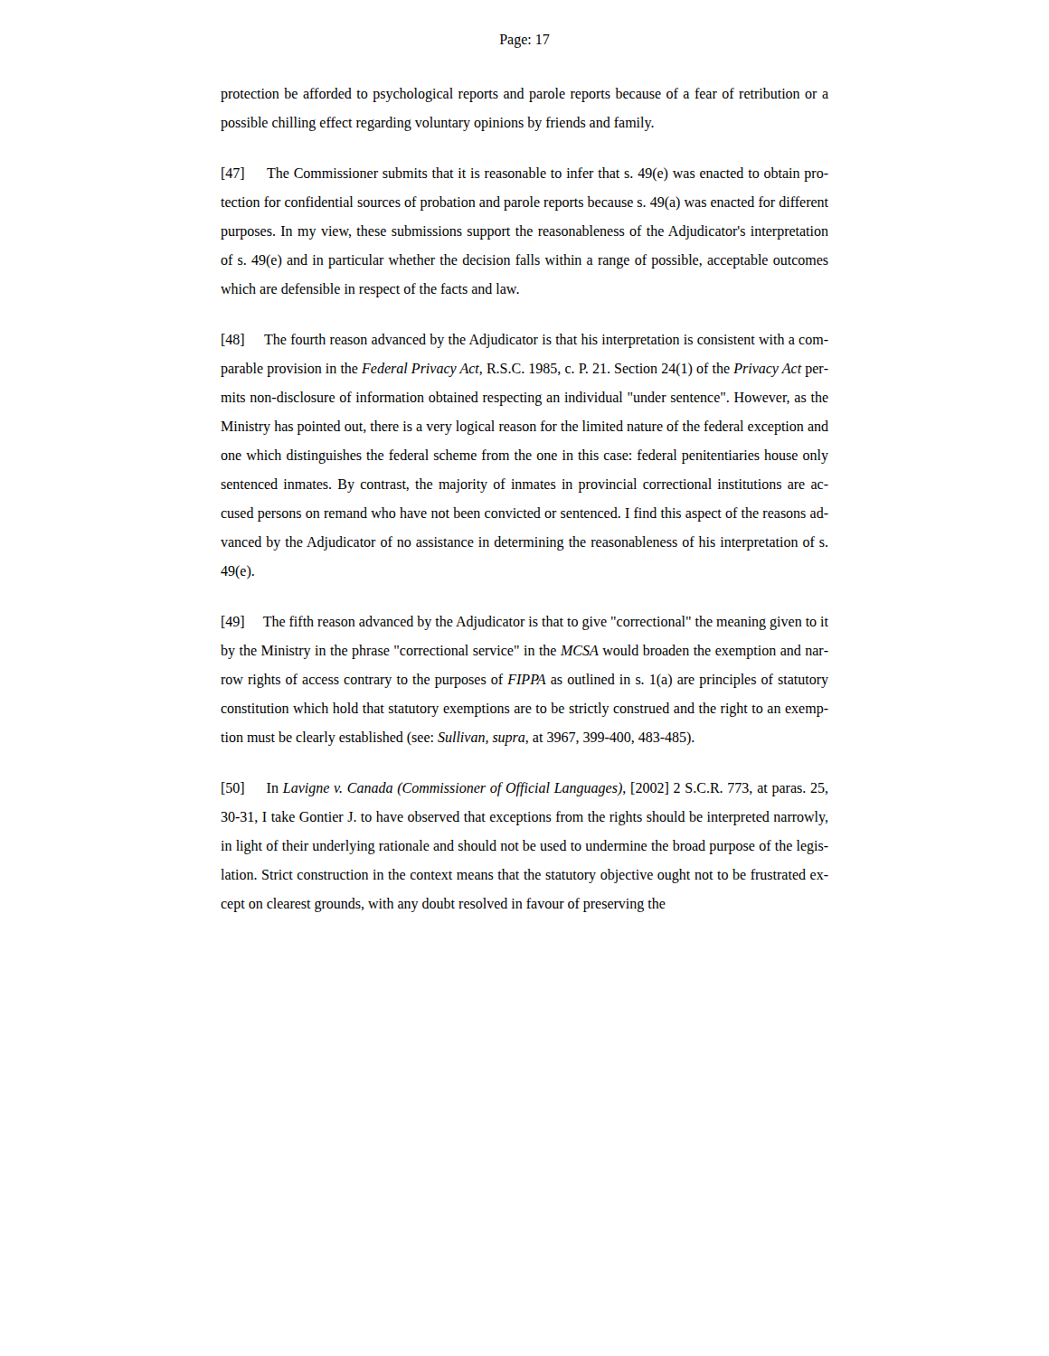Page: 17
protection be afforded to psychological reports and parole reports because of a fear of retribution or a possible chilling effect regarding voluntary opinions by friends and family.
[47] The Commissioner submits that it is reasonable to infer that s. 49(e) was enacted to obtain protection for confidential sources of probation and parole reports because s. 49(a) was enacted for different purposes. In my view, these submissions support the reasonableness of the Adjudicator's interpretation of s. 49(e) and in particular whether the decision falls within a range of possible, acceptable outcomes which are defensible in respect of the facts and law.
[48] The fourth reason advanced by the Adjudicator is that his interpretation is consistent with a comparable provision in the Federal Privacy Act, R.S.C. 1985, c. P. 21. Section 24(1) of the Privacy Act permits non-disclosure of information obtained respecting an individual "under sentence". However, as the Ministry has pointed out, there is a very logical reason for the limited nature of the federal exception and one which distinguishes the federal scheme from the one in this case: federal penitentiaries house only sentenced inmates. By contrast, the majority of inmates in provincial correctional institutions are accused persons on remand who have not been convicted or sentenced. I find this aspect of the reasons advanced by the Adjudicator of no assistance in determining the reasonableness of his interpretation of s. 49(e).
[49] The fifth reason advanced by the Adjudicator is that to give "correctional" the meaning given to it by the Ministry in the phrase "correctional service" in the MCSA would broaden the exemption and narrow rights of access contrary to the purposes of FIPPA as outlined in s. 1(a) are principles of statutory constitution which hold that statutory exemptions are to be strictly construed and the right to an exemption must be clearly established (see: Sullivan, supra, at 3967, 399-400, 483-485).
[50] In Lavigne v. Canada (Commissioner of Official Languages), [2002] 2 S.C.R. 773, at paras. 25, 30-31, I take Gontier J. to have observed that exceptions from the rights should be interpreted narrowly, in light of their underlying rationale and should not be used to undermine the broad purpose of the legislation. Strict construction in the context means that the statutory objective ought not to be frustrated except on clearest grounds, with any doubt resolved in favour of preserving the